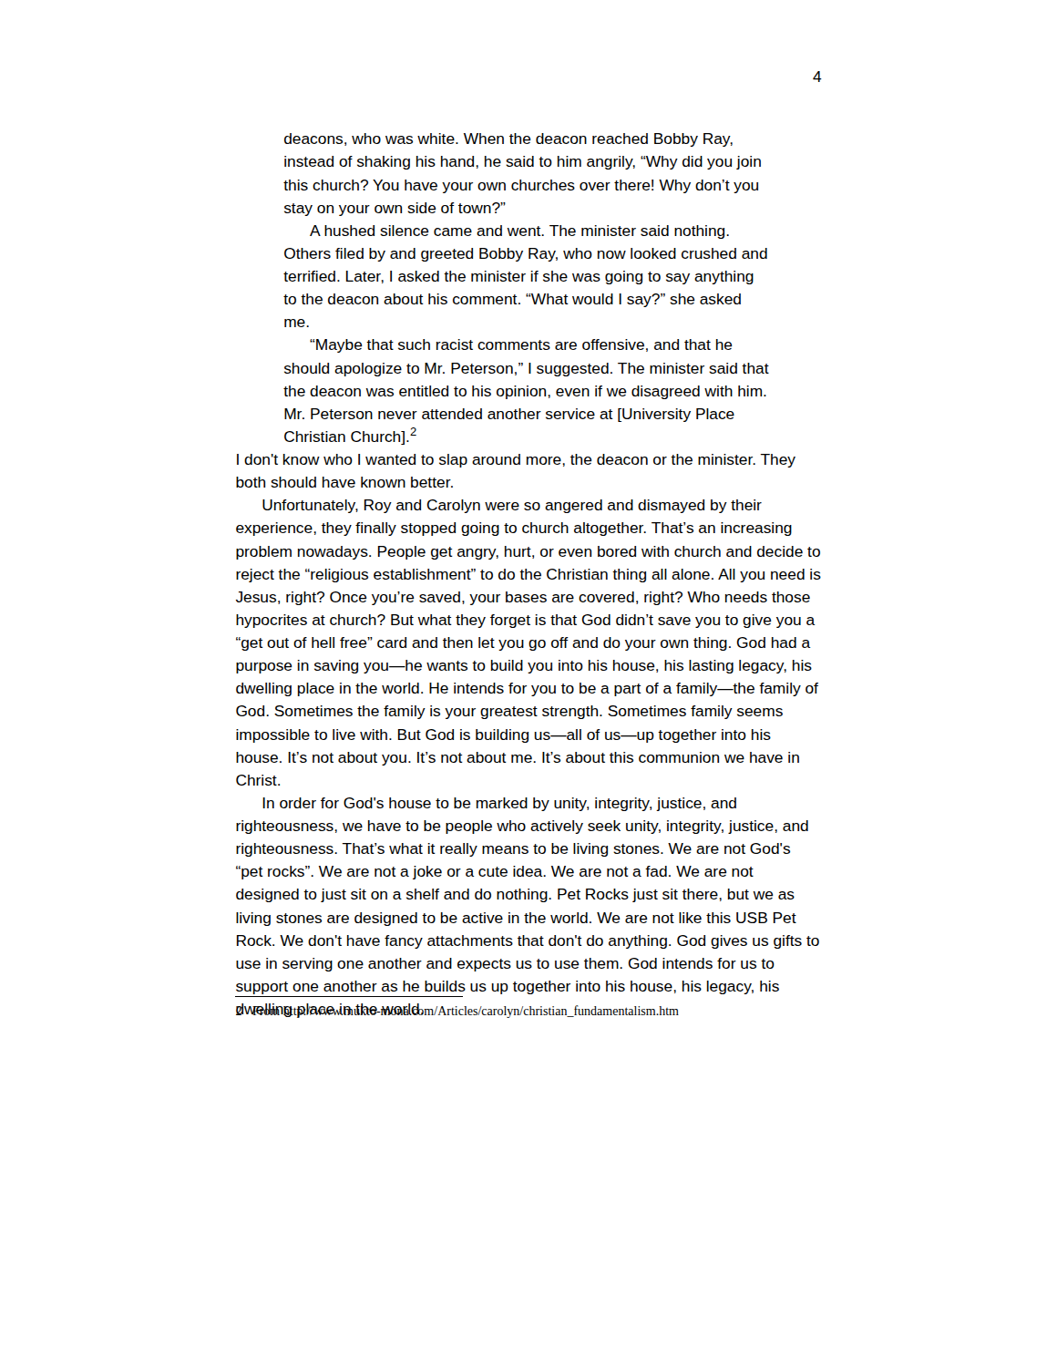4
deacons, who was white. When the deacon reached Bobby Ray, instead of shaking his hand, he said to him angrily, “Why did you join this church? You have your own churches over there! Why don’t you stay on your own side of town?”
A hushed silence came and went. The minister said nothing. Others filed by and greeted Bobby Ray, who now looked crushed and terrified. Later, I asked the minister if she was going to say anything to the deacon about his comment. “What would I say?” she asked me.
“Maybe that such racist comments are offensive, and that he should apologize to Mr. Peterson,” I suggested. The minister said that the deacon was entitled to his opinion, even if we disagreed with him. Mr. Peterson never attended another service at [University Place Christian Church].2
I don't know who I wanted to slap around more, the deacon or the minister. They both should have known better.
Unfortunately, Roy and Carolyn were so angered and dismayed by their experience, they finally stopped going to church altogether. That’s an increasing problem nowadays. People get angry, hurt, or even bored with church and decide to reject the “religious establishment” to do the Christian thing all alone. All you need is Jesus, right? Once you’re saved, your bases are covered, right? Who needs those hypocrites at church? But what they forget is that God didn’t save you to give you a “get out of hell free” card and then let you go off and do your own thing. God had a purpose in saving you—he wants to build you into his house, his lasting legacy, his dwelling place in the world. He intends for you to be a part of a family—the family of God. Sometimes the family is your greatest strength. Sometimes family seems impossible to live with. But God is building us—all of us—up together into his house. It’s not about you. It’s not about me. It’s about this communion we have in Christ.
In order for God's house to be marked by unity, integrity, justice, and righteousness, we have to be people who actively seek unity, integrity, justice, and righteousness. That’s what it really means to be living stones. We are not God's “pet rocks”. We are not a joke or a cute idea. We are not a fad. We are not designed to just sit on a shelf and do nothing. Pet Rocks just sit there, but we as living stones are designed to be active in the world. We are not like this USB Pet Rock. We don't have fancy attachments that don't do anything. God gives us gifts to use in serving one another and expects us to use them. God intends for us to support one another as he builds us up together into his house, his legacy, his dwelling place in the world.
2 From http://www.mukto-mona.com/Articles/carolyn/christian_fundamentalism.htm